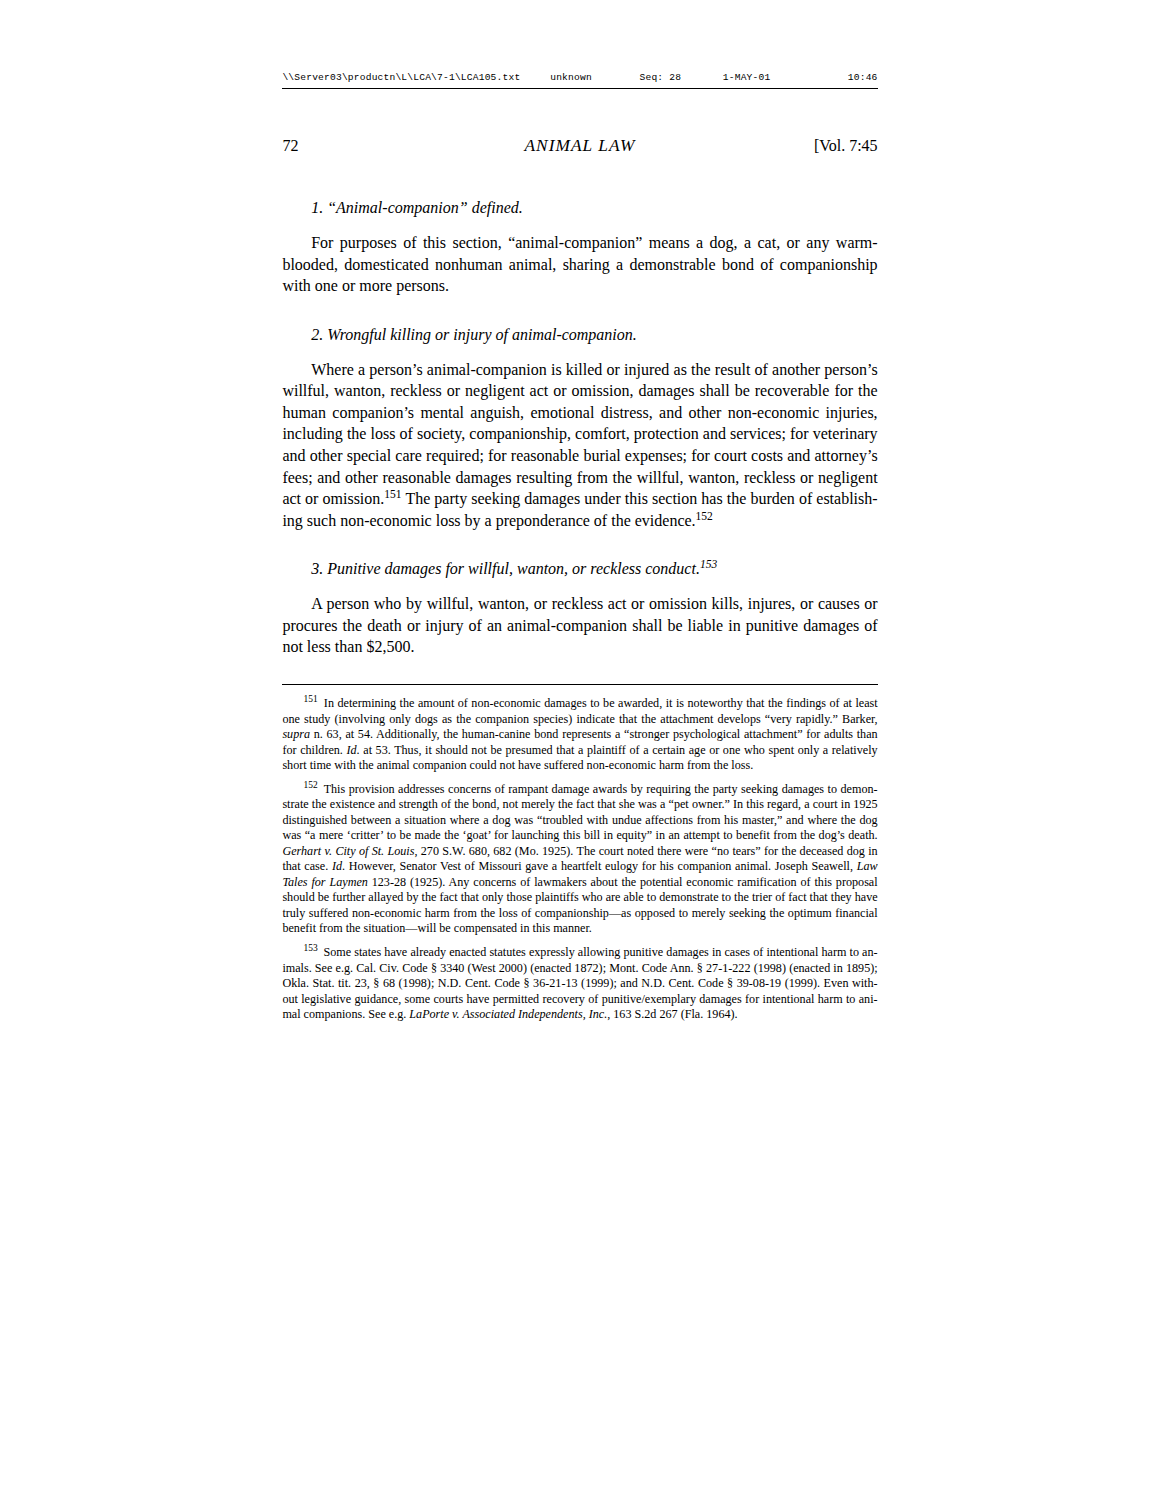\\Server03\productn\L\LCA\7-1\LCA105.txt unknown Seq: 281-MAY-0110:46
72
ANIMAL LAW
[Vol. 7:45
1. “Animal-companion” defined.
For purposes of this section, “animal-companion” means a dog, a cat, or any warm-blooded, domesticated nonhuman animal, sharing a demonstrable bond of companionship with one or more persons.
2. Wrongful killing or injury of animal-companion.
Where a person’s animal-companion is killed or injured as the result of another person’s willful, wanton, reckless or negligent act or omission, damages shall be recoverable for the human companion’s mental anguish, emotional distress, and other non-economic injuries, including the loss of society, companionship, comfort, protection and services; for veterinary and other special care required; for reasonable burial expenses; for court costs and attorney’s fees; and other reasonable damages resulting from the willful, wanton, reckless or negligent act or omission.151 The party seeking damages under this section has the burden of establishing such non-economic loss by a preponderance of the evidence.152
3. Punitive damages for willful, wanton, or reckless conduct.153
A person who by willful, wanton, or reckless act or omission kills, injures, or causes or procures the death or injury of an animal-companion shall be liable in punitive damages of not less than $2,500.
151 In determining the amount of non-economic damages to be awarded, it is noteworthy that the findings of at least one study (involving only dogs as the companion species) indicate that the attachment develops “very rapidly.” Barker, supra n. 63, at 54. Additionally, the human-canine bond represents a “stronger psychological attachment” for adults than for children. Id. at 53. Thus, it should not be presumed that a plaintiff of a certain age or one who spent only a relatively short time with the animal companion could not have suffered non-economic harm from the loss.
152 This provision addresses concerns of rampant damage awards by requiring the party seeking damages to demonstrate the existence and strength of the bond, not merely the fact that she was a “pet owner.” In this regard, a court in 1925 distinguished between a situation where a dog was “troubled with undue affections from his master,” and where the dog was “a mere ‘critter’ to be made the ‘goat’ for launching this bill in equity” in an attempt to benefit from the dog’s death. Gerhart v. City of St. Louis, 270 S.W. 680, 682 (Mo. 1925). The court noted there were “no tears” for the deceased dog in that case. Id. However, Senator Vest of Missouri gave a heartfelt eulogy for his companion animal. Joseph Seawell, Law Tales for Laymen 123-28 (1925). Any concerns of lawmakers about the potential economic ramification of this proposal should be further allayed by the fact that only those plaintiffs who are able to demonstrate to the trier of fact that they have truly suffered non-economic harm from the loss of companionship—as opposed to merely seeking the optimum financial benefit from the situation—will be compensated in this manner.
153 Some states have already enacted statutes expressly allowing punitive damages in cases of intentional harm to animals. See e.g. Cal. Civ. Code § 3340 (West 2000) (enacted 1872); Mont. Code Ann. § 27-1-222 (1998) (enacted in 1895); Okla. Stat. tit. 23, § 68 (1998); N.D. Cent. Code § 36-21-13 (1999); and N.D. Cent. Code § 39-08-19 (1999). Even without legislative guidance, some courts have permitted recovery of punitive/exemplary damages for intentional harm to animal companions. See e.g. LaPorte v. Associated Independents, Inc., 163 S.2d 267 (Fla. 1964).